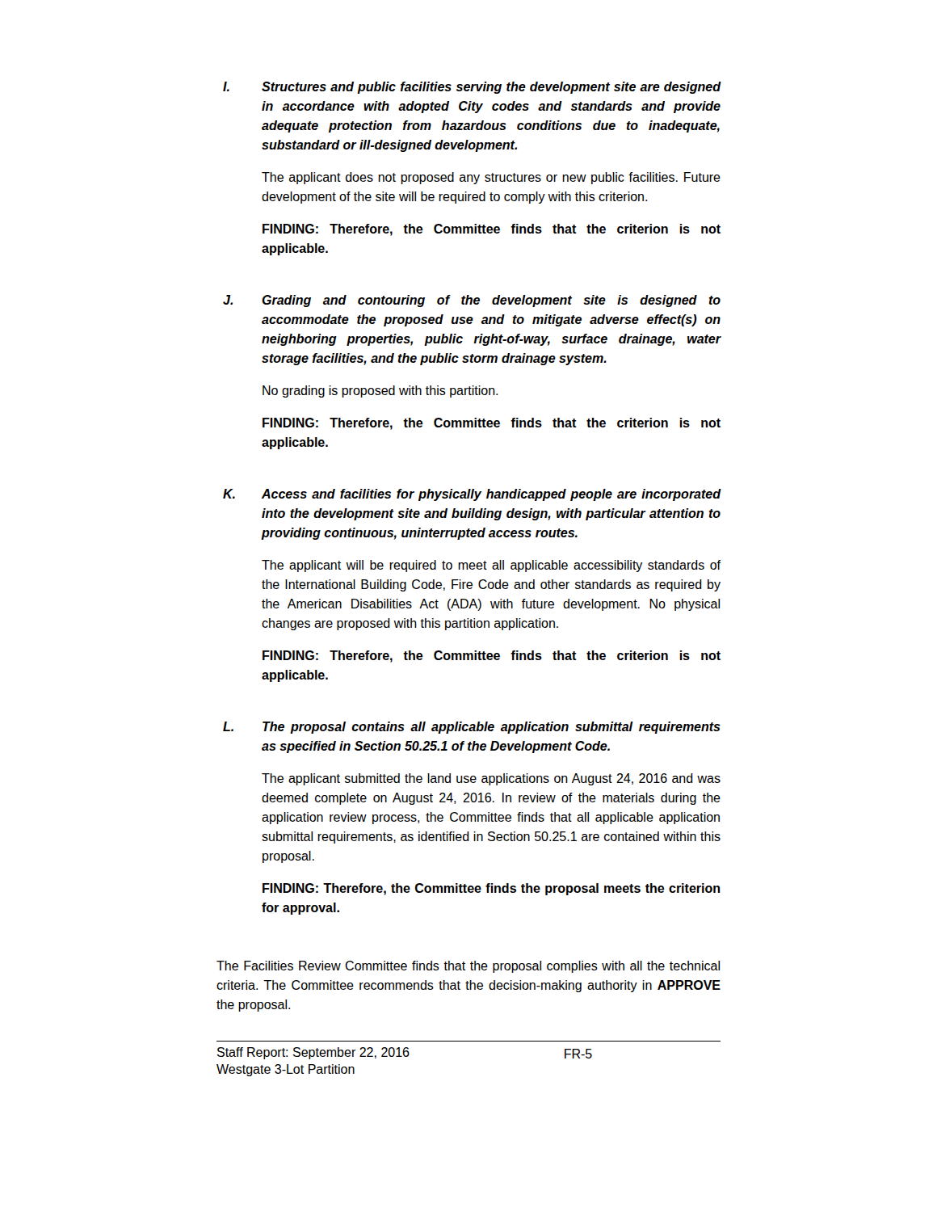I.
Structures and public facilities serving the development site are designed in accordance with adopted City codes and standards and provide adequate protection from hazardous conditions due to inadequate, substandard or ill-designed development.
The applicant does not proposed any structures or new public facilities. Future development of the site will be required to comply with this criterion.
FINDING: Therefore, the Committee finds that the criterion is not applicable.
J.
Grading and contouring of the development site is designed to accommodate the proposed use and to mitigate adverse effect(s) on neighboring properties, public right-of-way, surface drainage, water storage facilities, and the public storm drainage system.
No grading is proposed with this partition.
FINDING: Therefore, the Committee finds that the criterion is not applicable.
K.
Access and facilities for physically handicapped people are incorporated into the development site and building design, with particular attention to providing continuous, uninterrupted access routes.
The applicant will be required to meet all applicable accessibility standards of the International Building Code, Fire Code and other standards as required by the American Disabilities Act (ADA) with future development. No physical changes are proposed with this partition application.
FINDING: Therefore, the Committee finds that the criterion is not applicable.
L.
The proposal contains all applicable application submittal requirements as specified in Section 50.25.1 of the Development Code.
The applicant submitted the land use applications on August 24, 2016 and was deemed complete on August 24, 2016. In review of the materials during the application review process, the Committee finds that all applicable application submittal requirements, as identified in Section 50.25.1 are contained within this proposal.
FINDING: Therefore, the Committee finds the proposal meets the criterion for approval.
The Facilities Review Committee finds that the proposal complies with all the technical criteria. The Committee recommends that the decision-making authority in APPROVE the proposal.
Staff Report: September 22, 2016
Westgate 3-Lot Partition
FR-5